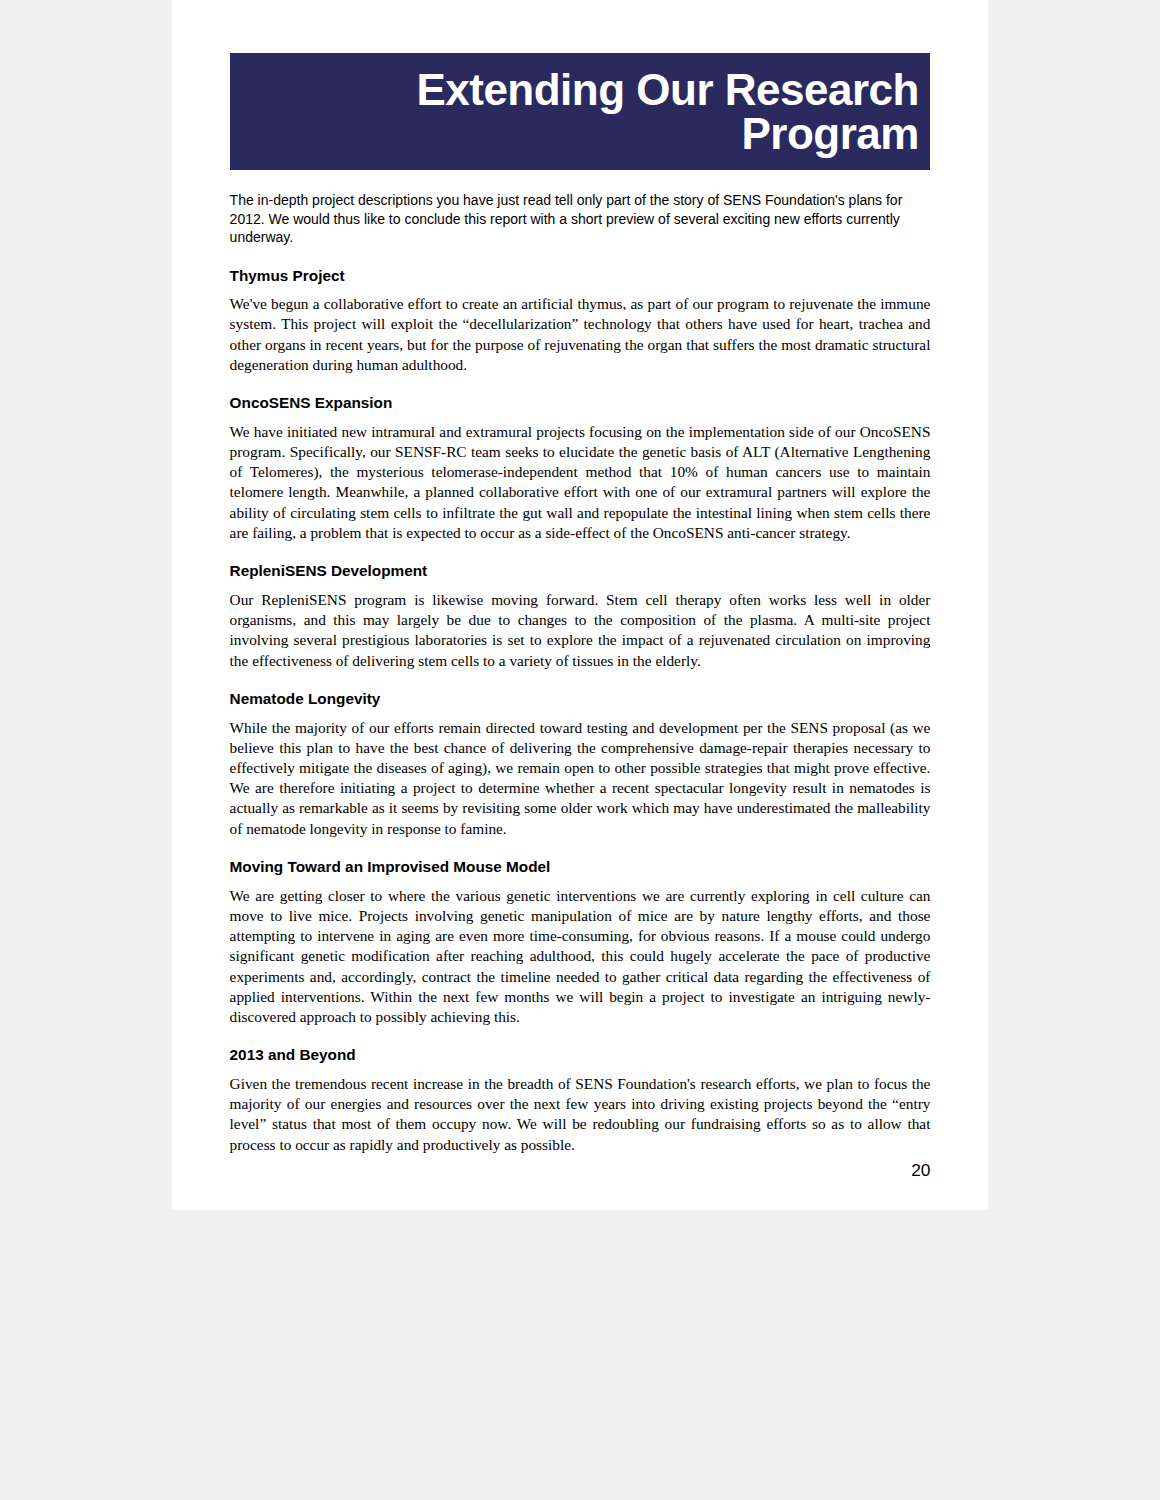Extending Our Research Program
The in-depth project descriptions you have just read tell only part of the story of SENS Foundation's plans for 2012. We would thus like to conclude this report with a short preview of several exciting new efforts currently underway.
Thymus Project
We've begun a collaborative effort to create an artificial thymus, as part of our program to rejuvenate the immune system. This project will exploit the “decellularization” technology that others have used for heart, trachea and other organs in recent years, but for the purpose of rejuvenating the organ that suffers the most dramatic structural degeneration during human adulthood.
OncoSENS Expansion
We have initiated new intramural and extramural projects focusing on the implementation side of our OncoSENS program. Specifically, our SENSF-RC team seeks to elucidate the genetic basis of ALT (Alternative Lengthening of Telomeres), the mysterious telomerase-independent method that 10% of human cancers use to maintain telomere length. Meanwhile, a planned collaborative effort with one of our extramural partners will explore the ability of circulating stem cells to infiltrate the gut wall and repopulate the intestinal lining when stem cells there are failing, a problem that is expected to occur as a side-effect of the OncoSENS anti-cancer strategy.
RepleniSENS Development
Our RepleniSENS program is likewise moving forward. Stem cell therapy often works less well in older organisms, and this may largely be due to changes to the composition of the plasma. A multi-site project involving several prestigious laboratories is set to explore the impact of a rejuvenated circulation on improving the effectiveness of delivering stem cells to a variety of tissues in the elderly.
Nematode Longevity
While the majority of our efforts remain directed toward testing and development per the SENS proposal (as we believe this plan to have the best chance of delivering the comprehensive damage-repair therapies necessary to effectively mitigate the diseases of aging), we remain open to other possible strategies that might prove effective. We are therefore initiating a project to determine whether a recent spectacular longevity result in nematodes is actually as remarkable as it seems by revisiting some older work which may have underestimated the malleability of nematode longevity in response to famine.
Moving Toward an Improvised Mouse Model
We are getting closer to where the various genetic interventions we are currently exploring in cell culture can move to live mice. Projects involving genetic manipulation of mice are by nature lengthy efforts, and those attempting to intervene in aging are even more time-consuming, for obvious reasons. If a mouse could undergo significant genetic modification after reaching adulthood, this could hugely accelerate the pace of productive experiments and, accordingly, contract the timeline needed to gather critical data regarding the effectiveness of applied interventions. Within the next few months we will begin a project to investigate an intriguing newly-discovered approach to possibly achieving this.
2013 and Beyond
Given the tremendous recent increase in the breadth of SENS Foundation's research efforts, we plan to focus the majority of our energies and resources over the next few years into driving existing projects beyond the “entry level” status that most of them occupy now. We will be redoubling our fundraising efforts so as to allow that process to occur as rapidly and productively as possible.
20